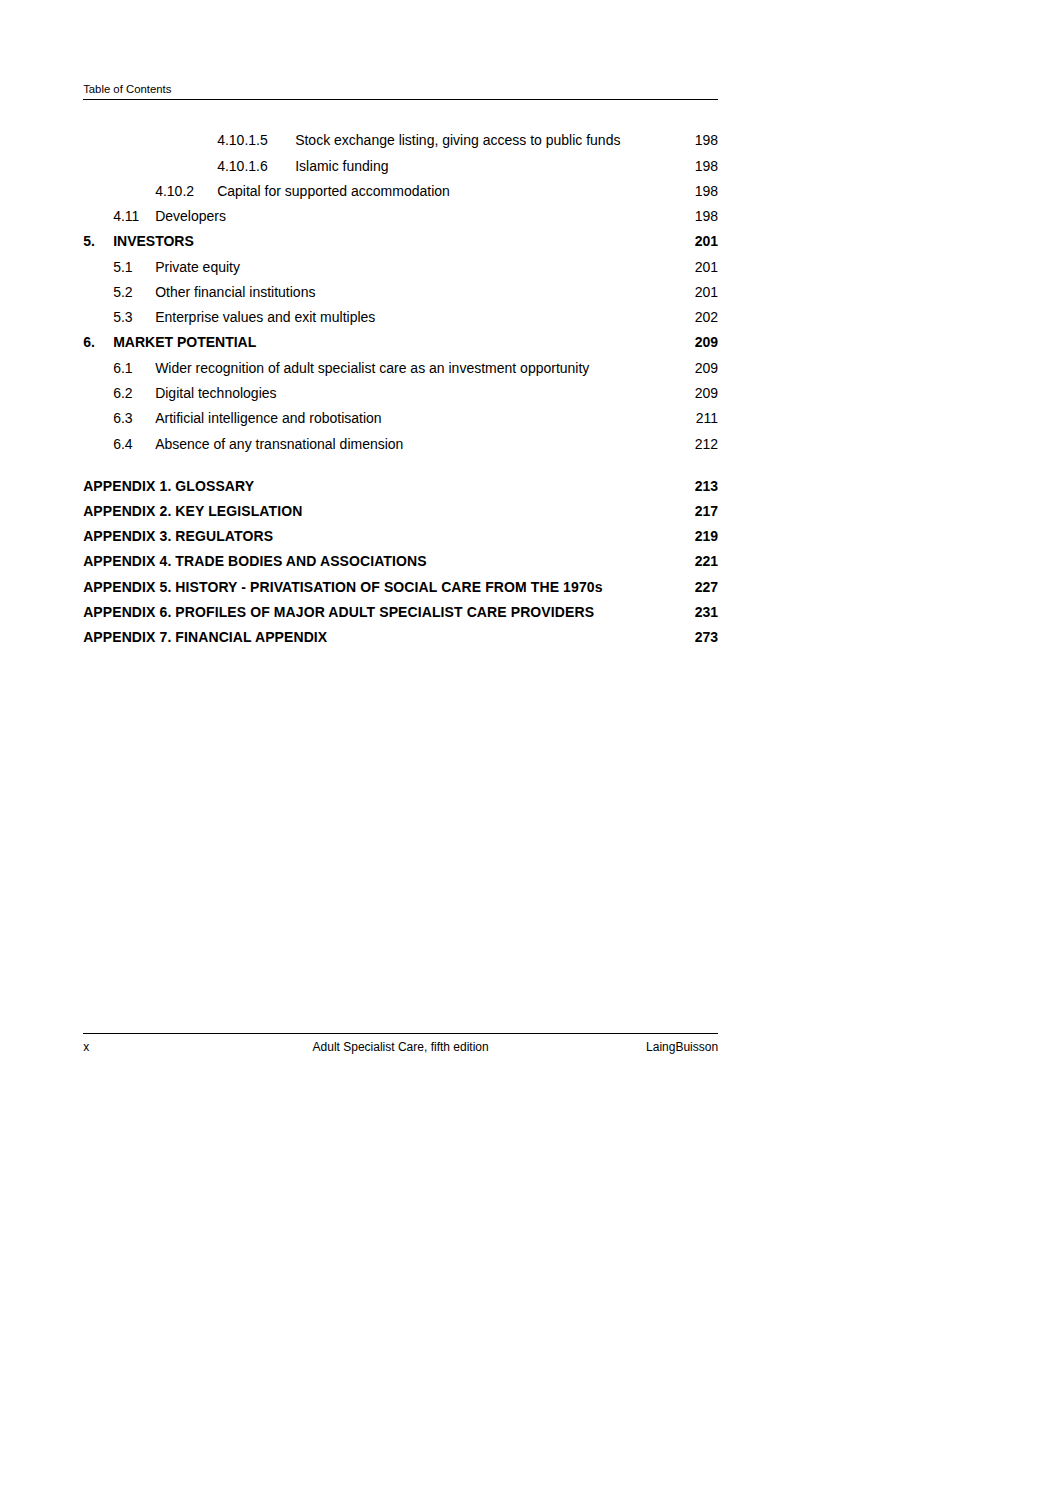Table of Contents
| | | | 4.10.1.5 | Stock exchange listing, giving access to public funds | 198 |
| | | | 4.10.1.6 | Islamic funding | 198 |
| | | 4.10.2 | Capital for supported accommodation | 198 |
| | 4.11 | Developers | 198 |
| 5. | INVESTORS | 201 |
| | 5.1 | Private equity | 201 |
| | 5.2 | Other financial institutions | 201 |
| | 5.3 | Enterprise values and exit multiples | 202 |
| 6. | MARKET POTENTIAL | 209 |
| | 6.1 | Wider recognition of adult specialist care as an investment opportunity | 209 |
| | 6.2 | Digital technologies | 209 |
| | 6.3 | Artificial intelligence and robotisation | 211 |
| | 6.4 | Absence of any transnational dimension | 212 |
| APPENDIX 1. GLOSSARY | 213 |
| APPENDIX 2. KEY LEGISLATION | 217 |
| APPENDIX 3. REGULATORS | 219 |
| APPENDIX 4. TRADE BODIES AND ASSOCIATIONS | 221 |
| APPENDIX 5. HISTORY - PRIVATISATION OF SOCIAL CARE FROM THE 1970s | 227 |
| APPENDIX 6. PROFILES OF MAJOR ADULT SPECIALIST CARE PROVIDERS | 231 |
| APPENDIX 7. FINANCIAL APPENDIX | 273 |
x
Adult Specialist Care, fifth edition
LaingBuisson